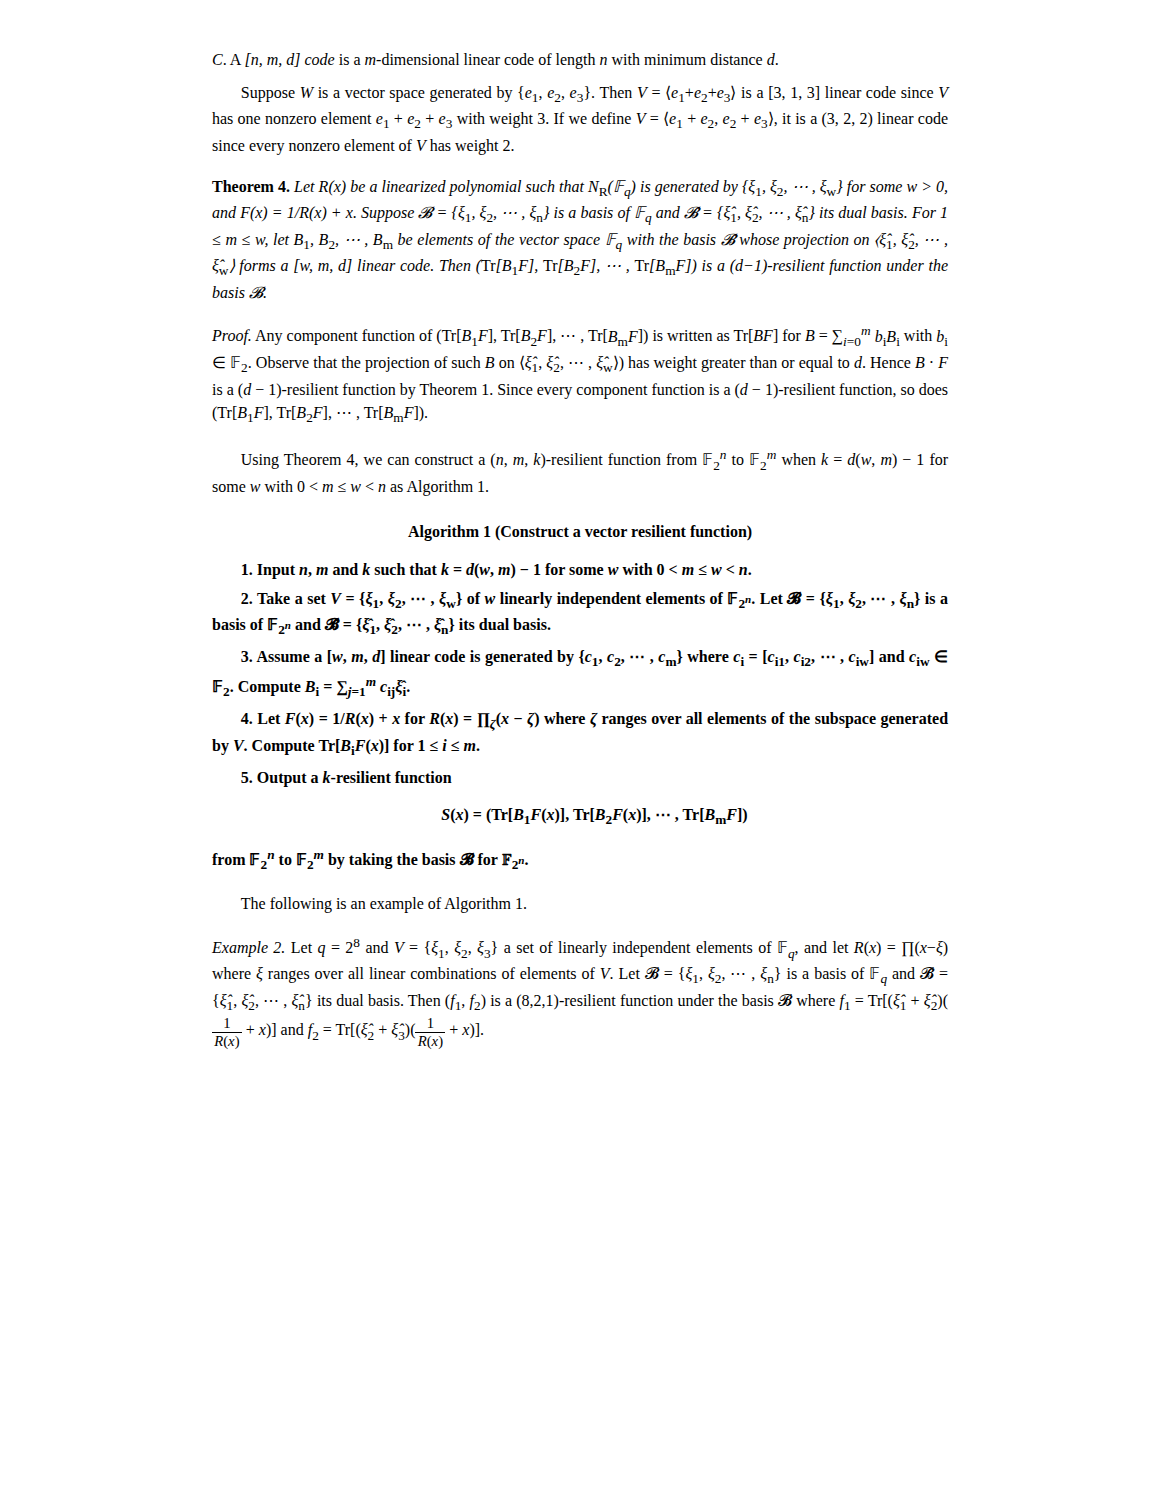C. A [n, m, d] code is a m-dimensional linear code of length n with minimum distance d.
Suppose W is a vector space generated by {e1, e2, e3}. Then V = ⟨e1+e2+e3⟩ is a [3, 1, 3] linear code since V has one nonzero element e1 + e2 + e3 with weight 3. If we define V = ⟨e1 + e2, e2 + e3⟩, it is a (3, 2, 2) linear code since every nonzero element of V has weight 2.
Theorem 4. Let R(x) be a linearized polynomial such that NR(𝔽q) is generated by {ξ1, ξ2, ⋯ , ξw} for some w > 0, and F(x) = 1/R(x) + x. Suppose 𝓑 = {ξ1, ξ2, ⋯ , ξn} is a basis of 𝔽q and 𝓑̂ = {ξ̂1, ξ̂2, ⋯ , ξ̂n} its dual basis. For 1 ≤ m ≤ w, let B1, B2, ⋯ , Bm be elements of the vector space 𝔽q with the basis 𝓑̂ whose projection on ⟨ξ̂1, ξ̂2, ⋯ , ξ̂w⟩ forms a [w, m, d] linear code. Then (Tr[B1F], Tr[B2F], ⋯ , Tr[BmF]) is a (d−1)-resilient function under the basis 𝓑.
Proof. Any component function of (Tr[B1F], Tr[B2F], ⋯ , Tr[BmF]) is written as Tr[BF] for B = ∑i=0m biBi with bi ∈ 𝔽2. Observe that the projection of such B on ⟨ξ̂1, ξ̂2, ⋯ , ξ̂w⟩) has weight greater than or equal to d. Hence B · F is a (d − 1)-resilient function by Theorem 1. Since every component function is a (d − 1)-resilient function, so does (Tr[B1F], Tr[B2F], ⋯ , Tr[BmF]).
Using Theorem 4, we can construct a (n, m, k)-resilient function from 𝔽2n to 𝔽2m when k = d(w, m) − 1 for some w with 0 < m ≤ w < n as Algorithm 1.
Algorithm 1 (Construct a vector resilient function)
1. Input n, m and k such that k = d(w, m) − 1 for some w with 0 < m ≤ w < n.
2. Take a set V = {ξ1, ξ2, ⋯ , ξw} of w linearly independent elements of 𝔽2n. Let 𝓑 = {ξ1, ξ2, ⋯ , ξn} is a basis of 𝔽2n and 𝓑̂ = {ξ̂1, ξ̂2, ⋯ , ξ̂n} its dual basis.
3. Assume a [w, m, d] linear code is generated by {c1, c2, ⋯ , cm} where ci = [ci1, ci2, ⋯ , ciw] and ciw ∈ 𝔽2. Compute Bi = ∑j=1m cijξ̂i.
4. Let F(x) = 1/R(x) + x for R(x) = ∏ζ(x − ζ) where ζ ranges over all elements of the subspace generated by V. Compute Tr[BiF(x)] for 1 ≤ i ≤ m.
5. Output a k-resilient function
S(x) = (Tr[B1F(x)], Tr[B2F(x)], ⋯ , Tr[BmF])
from 𝔽2n to 𝔽2m by taking the basis 𝓑 for 𝔽2n.
The following is an example of Algorithm 1.
Example 2. Let q = 28 and V = {ξ1, ξ2, ξ3} a set of linearly independent elements of 𝔽q, and let R(x) = ∏(x−ξ) where ξ ranges over all linear combinations of elements of V. Let 𝓑 = {ξ1, ξ2, ⋯ , ξn} is a basis of 𝔽q and 𝓑̂ = {ξ̂1, ξ̂2, ⋯ , ξ̂n} its dual basis. Then (f1, f2) is a (8,2,1)-resilient function under the basis 𝓑 where f1 = Tr[(ξ̂1 + ξ̂2)(1 R(x) + x)] and f2 = Tr[(ξ̂2 + ξ̂3)(1 R(x) + x)].